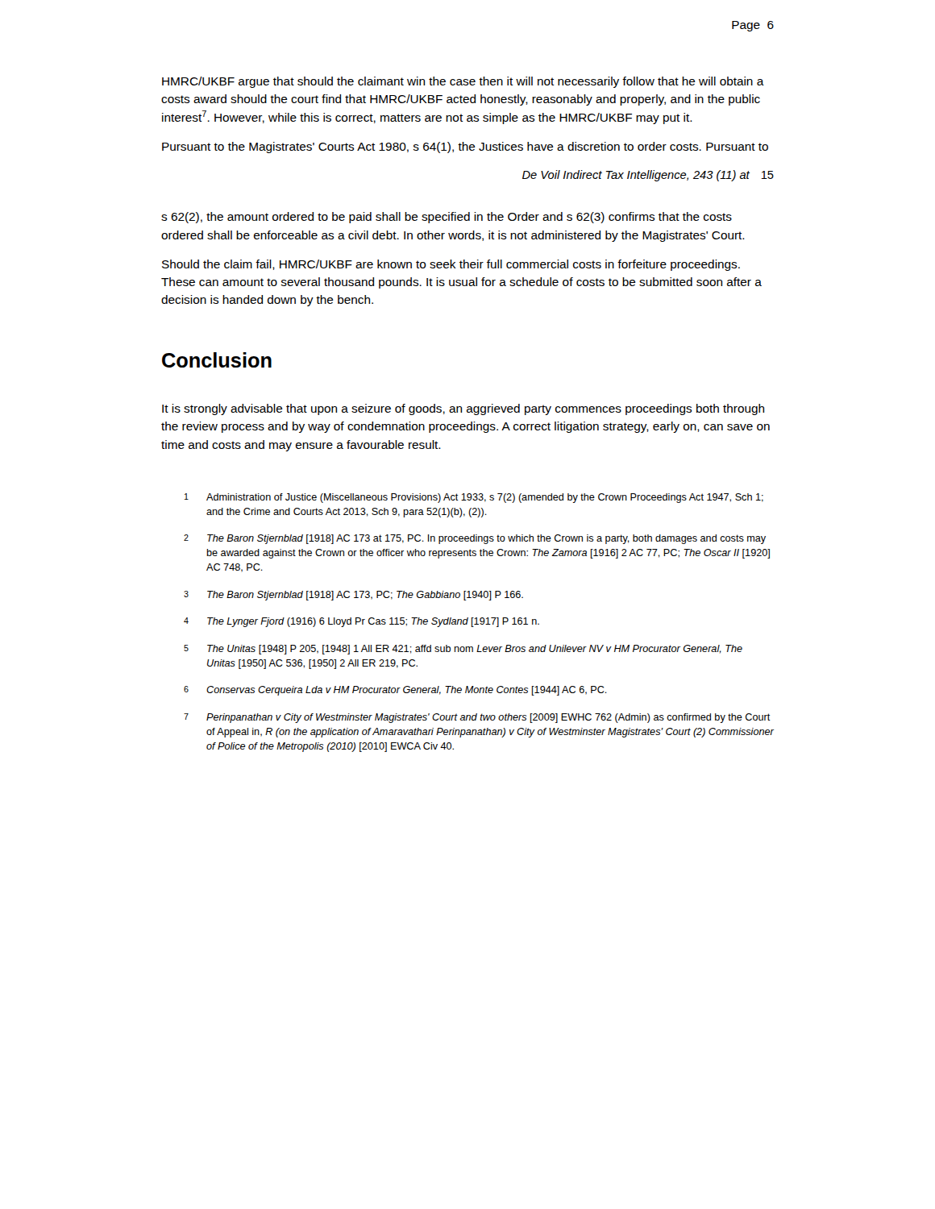Page 6
HMRC/UKBF argue that should the claimant win the case then it will not necessarily follow that he will obtain a costs award should the court find that HMRC/UKBF acted honestly, reasonably and properly, and in the public interest7. However, while this is correct, matters are not as simple as the HMRC/UKBF may put it.
Pursuant to the Magistrates' Courts Act 1980, s 64(1), the Justices have a discretion to order costs. Pursuant to
De Voil Indirect Tax Intelligence, 243 (11) at15
s 62(2), the amount ordered to be paid shall be specified in the Order and s 62(3) confirms that the costs ordered shall be enforceable as a civil debt. In other words, it is not administered by the Magistrates' Court.
Should the claim fail, HMRC/UKBF are known to seek their full commercial costs in forfeiture proceedings. These can amount to several thousand pounds. It is usual for a schedule of costs to be submitted soon after a decision is handed down by the bench.
Conclusion
It is strongly advisable that upon a seizure of goods, an aggrieved party commences proceedings both through the review process and by way of condemnation proceedings. A correct litigation strategy, early on, can save on time and costs and may ensure a favourable result.
1 Administration of Justice (Miscellaneous Provisions) Act 1933, s 7(2) (amended by the Crown Proceedings Act 1947, Sch 1; and the Crime and Courts Act 2013, Sch 9, para 52(1)(b), (2)).
2 The Baron Stjernblad [1918] AC 173 at 175, PC. In proceedings to which the Crown is a party, both damages and costs may be awarded against the Crown or the officer who represents the Crown: The Zamora [1916] 2 AC 77, PC; The Oscar II [1920] AC 748, PC.
3 The Baron Stjernblad [1918] AC 173, PC; The Gabbiano [1940] P 166.
4 The Lynger Fjord (1916) 6 Lloyd Pr Cas 115; The Sydland [1917] P 161 n.
5 The Unitas [1948] P 205, [1948] 1 All ER 421; affd sub nom Lever Bros and Unilever NV v HM Procurator General, The Unitas [1950] AC 536, [1950] 2 All ER 219, PC.
6 Conservas Cerqueira Lda v HM Procurator General, The Monte Contes [1944] AC 6, PC.
7 Perinpanathan v City of Westminster Magistrates' Court and two others [2009] EWHC 762 (Admin) as confirmed by the Court of Appeal in, R (on the application of Amaravathari Perinpanathan) v City of Westminster Magistrates' Court (2) Commissioner of Police of the Metropolis (2010) [2010] EWCA Civ 40.